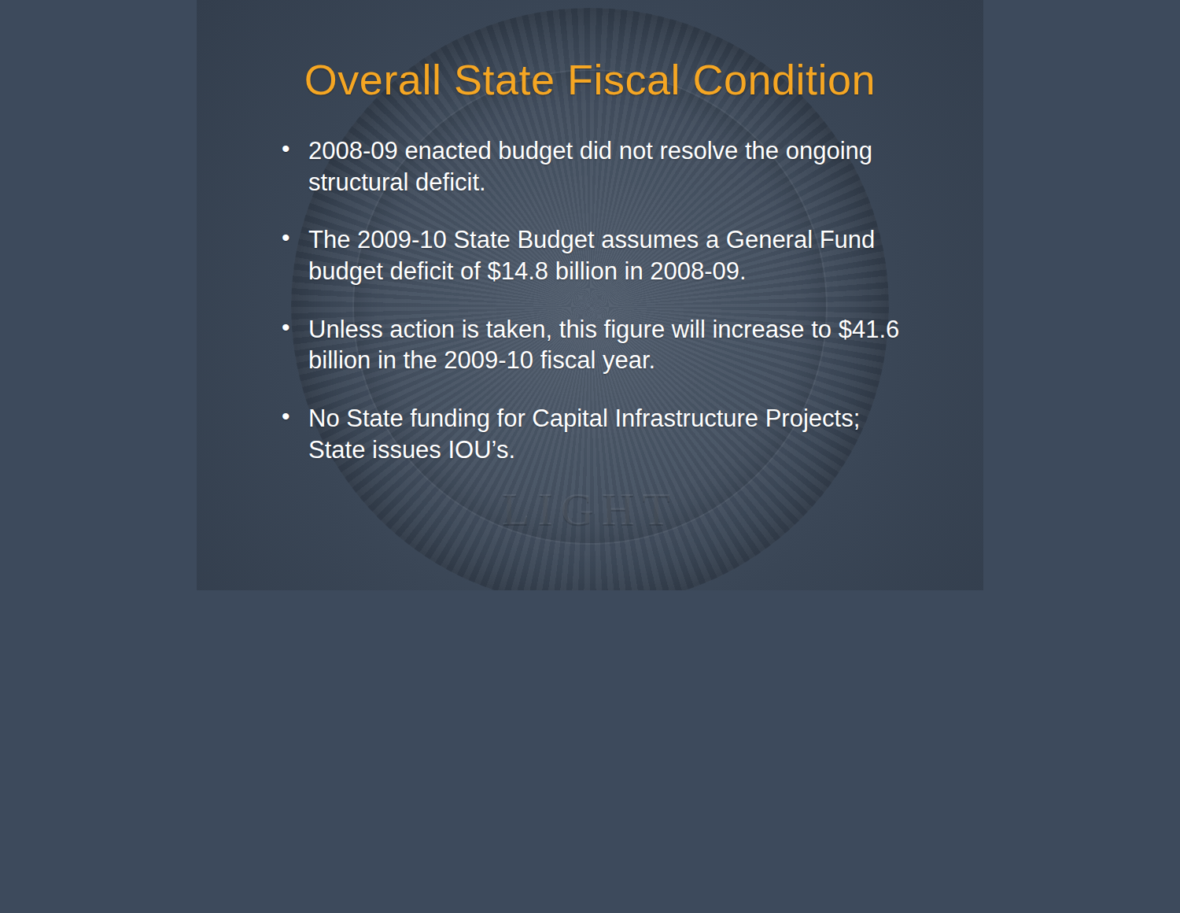LIGHT
Overall State Fiscal Condition
2008-09 enacted budget did not resolve the ongoing structural deficit.
The 2009-10 State Budget assumes a General Fund budget deficit of $14.8 billion in 2008-09.
Unless action is taken, this figure will increase to $41.6 billion in the 2009-10 fiscal year.
No State funding for Capital Infrastructure Projects; State issues IOU’s.